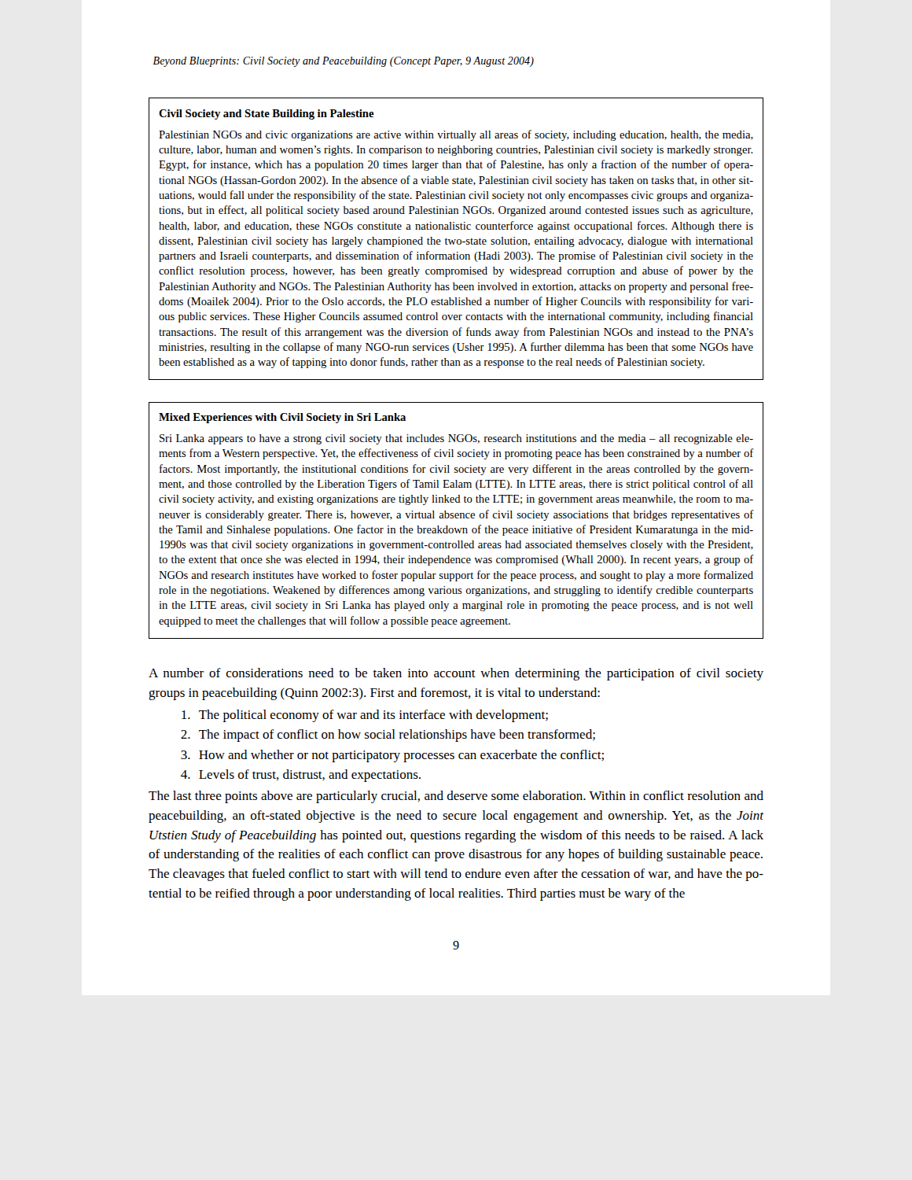Beyond Blueprints: Civil Society and Peacebuilding (Concept Paper, 9 August 2004)
Civil Society and State Building in Palestine
Palestinian NGOs and civic organizations are active within virtually all areas of society, including education, health, the media, culture, labor, human and women’s rights. In comparison to neighboring countries, Palestinian civil society is markedly stronger. Egypt, for instance, which has a population 20 times larger than that of Palestine, has only a fraction of the number of operational NGOs (Hassan-Gordon 2002). In the absence of a viable state, Palestinian civil society has taken on tasks that, in other situations, would fall under the responsibility of the state. Palestinian civil society not only encompasses civic groups and organizations, but in effect, all political society based around Palestinian NGOs. Organized around contested issues such as agriculture, health, labor, and education, these NGOs constitute a nationalistic counterforce against occupational forces. Although there is dissent, Palestinian civil society has largely championed the two-state solution, entailing advocacy, dialogue with international partners and Israeli counterparts, and dissemination of information (Hadi 2003). The promise of Palestinian civil society in the conflict resolution process, however, has been greatly compromised by widespread corruption and abuse of power by the Palestinian Authority and NGOs. The Palestinian Authority has been involved in extortion, attacks on property and personal freedoms (Moailek 2004). Prior to the Oslo accords, the PLO established a number of Higher Councils with responsibility for various public services. These Higher Councils assumed control over contacts with the international community, including financial transactions. The result of this arrangement was the diversion of funds away from Palestinian NGOs and instead to the PNA’s ministries, resulting in the collapse of many NGO-run services (Usher 1995). A further dilemma has been that some NGOs have been established as a way of tapping into donor funds, rather than as a response to the real needs of Palestinian society.
Mixed Experiences with Civil Society in Sri Lanka
Sri Lanka appears to have a strong civil society that includes NGOs, research institutions and the media – all recognizable elements from a Western perspective. Yet, the effectiveness of civil society in promoting peace has been constrained by a number of factors. Most importantly, the institutional conditions for civil society are very different in the areas controlled by the government, and those controlled by the Liberation Tigers of Tamil Ealam (LTTE). In LTTE areas, there is strict political control of all civil society activity, and existing organizations are tightly linked to the LTTE; in government areas meanwhile, the room to maneuver is considerably greater. There is, however, a virtual absence of civil society associations that bridges representatives of the Tamil and Sinhalese populations. One factor in the breakdown of the peace initiative of President Kumaratunga in the mid-1990s was that civil society organizations in government-controlled areas had associated themselves closely with the President, to the extent that once she was elected in 1994, their independence was compromised (Whall 2000). In recent years, a group of NGOs and research institutes have worked to foster popular support for the peace process, and sought to play a more formalized role in the negotiations. Weakened by differences among various organizations, and struggling to identify credible counterparts in the LTTE areas, civil society in Sri Lanka has played only a marginal role in promoting the peace process, and is not well equipped to meet the challenges that will follow a possible peace agreement.
A number of considerations need to be taken into account when determining the participation of civil society groups in peacebuilding (Quinn 2002:3). First and foremost, it is vital to understand:
The political economy of war and its interface with development;
The impact of conflict on how social relationships have been transformed;
How and whether or not participatory processes can exacerbate the conflict;
Levels of trust, distrust, and expectations.
The last three points above are particularly crucial, and deserve some elaboration. Within in conflict resolution and peacebuilding, an oft-stated objective is the need to secure local engagement and ownership. Yet, as the Joint Utstien Study of Peacebuilding has pointed out, questions regarding the wisdom of this needs to be raised. A lack of understanding of the realities of each conflict can prove disastrous for any hopes of building sustainable peace. The cleavages that fueled conflict to start with will tend to endure even after the cessation of war, and have the potential to be reified through a poor understanding of local realities. Third parties must be wary of the
9